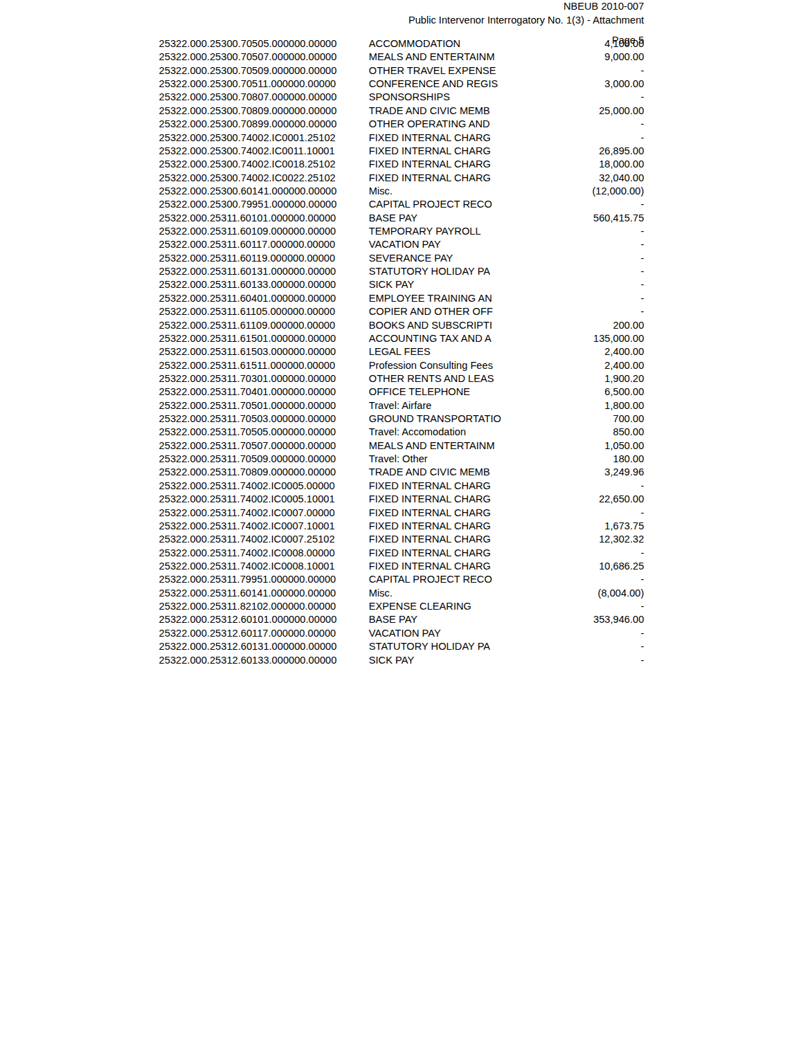NBEUB 2010-007
Public Intervenor Interrogatory No. 1(3) - Attachment
Page 5
| 25322.000.25300.70505.000000.00000 | ACCOMMODATION | 4,100.00 |
| 25322.000.25300.70507.000000.00000 | MEALS AND ENTERTAINM | 9,000.00 |
| 25322.000.25300.70509.000000.00000 | OTHER TRAVEL EXPENSE | - |
| 25322.000.25300.70511.000000.00000 | CONFERENCE AND REGIS | 3,000.00 |
| 25322.000.25300.70807.000000.00000 | SPONSORSHIPS | - |
| 25322.000.25300.70809.000000.00000 | TRADE AND CIVIC MEMB | 25,000.00 |
| 25322.000.25300.70899.000000.00000 | OTHER OPERATING AND | - |
| 25322.000.25300.74002.IC0001.25102 | FIXED INTERNAL CHARG | - |
| 25322.000.25300.74002.IC0011.10001 | FIXED INTERNAL CHARG | 26,895.00 |
| 25322.000.25300.74002.IC0018.25102 | FIXED INTERNAL CHARG | 18,000.00 |
| 25322.000.25300.74002.IC0022.25102 | FIXED INTERNAL CHARG | 32,040.00 |
| 25322.000.25300.60141.000000.00000 | Misc. | (12,000.00) |
| 25322.000.25300.79951.000000.00000 | CAPITAL PROJECT RECO | - |
| 25322.000.25311.60101.000000.00000 | BASE PAY | 560,415.75 |
| 25322.000.25311.60109.000000.00000 | TEMPORARY PAYROLL | - |
| 25322.000.25311.60117.000000.00000 | VACATION PAY | - |
| 25322.000.25311.60119.000000.00000 | SEVERANCE PAY | - |
| 25322.000.25311.60131.000000.00000 | STATUTORY HOLIDAY PA | - |
| 25322.000.25311.60133.000000.00000 | SICK PAY | - |
| 25322.000.25311.60401.000000.00000 | EMPLOYEE TRAINING AN | - |
| 25322.000.25311.61105.000000.00000 | COPIER AND OTHER OFF | - |
| 25322.000.25311.61109.000000.00000 | BOOKS AND SUBSCRIPTI | 200.00 |
| 25322.000.25311.61501.000000.00000 | ACCOUNTING TAX AND A | 135,000.00 |
| 25322.000.25311.61503.000000.00000 | LEGAL FEES | 2,400.00 |
| 25322.000.25311.61511.000000.00000 | Profession Consulting Fees | 2,400.00 |
| 25322.000.25311.70301.000000.00000 | OTHER RENTS AND LEAS | 1,900.20 |
| 25322.000.25311.70401.000000.00000 | OFFICE TELEPHONE | 6,500.00 |
| 25322.000.25311.70501.000000.00000 | Travel: Airfare | 1,800.00 |
| 25322.000.25311.70503.000000.00000 | GROUND TRANSPORTATIO | 700.00 |
| 25322.000.25311.70505.000000.00000 | Travel: Accomodation | 850.00 |
| 25322.000.25311.70507.000000.00000 | MEALS AND ENTERTAINM | 1,050.00 |
| 25322.000.25311.70509.000000.00000 | Travel: Other | 180.00 |
| 25322.000.25311.70809.000000.00000 | TRADE AND CIVIC MEMB | 3,249.96 |
| 25322.000.25311.74002.IC0005.00000 | FIXED INTERNAL CHARG | - |
| 25322.000.25311.74002.IC0005.10001 | FIXED INTERNAL CHARG | 22,650.00 |
| 25322.000.25311.74002.IC0007.00000 | FIXED INTERNAL CHARG | - |
| 25322.000.25311.74002.IC0007.10001 | FIXED INTERNAL CHARG | 1,673.75 |
| 25322.000.25311.74002.IC0007.25102 | FIXED INTERNAL CHARG | 12,302.32 |
| 25322.000.25311.74002.IC0008.00000 | FIXED INTERNAL CHARG | - |
| 25322.000.25311.74002.IC0008.10001 | FIXED INTERNAL CHARG | 10,686.25 |
| 25322.000.25311.79951.000000.00000 | CAPITAL PROJECT RECO | - |
| 25322.000.25311.60141.000000.00000 | Misc. | (8,004.00) |
| 25322.000.25311.82102.000000.00000 | EXPENSE CLEARING | - |
| 25322.000.25312.60101.000000.00000 | BASE PAY | 353,946.00 |
| 25322.000.25312.60117.000000.00000 | VACATION PAY | - |
| 25322.000.25312.60131.000000.00000 | STATUTORY HOLIDAY PA | - |
| 25322.000.25312.60133.000000.00000 | SICK PAY | - |